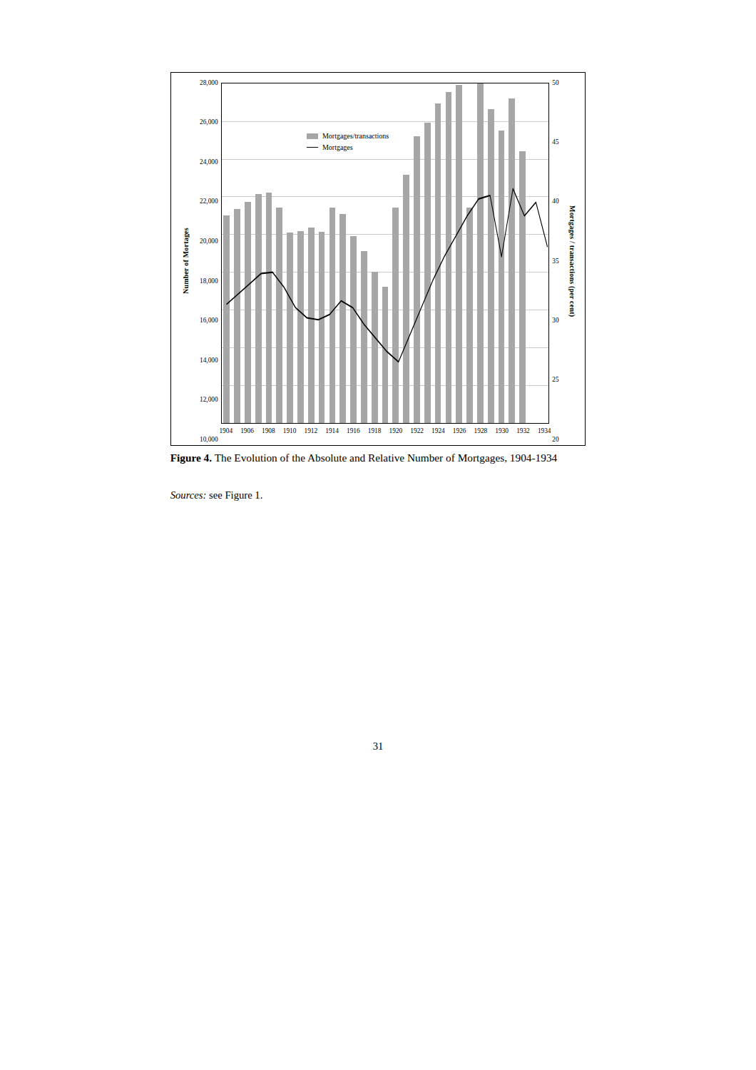Number of Mortages
28,000 26,000 24,000 22,000 20,000 18,000 16,000 14,000 12,000 10,000
Mortgages/transactions
Mortgages
1904 1906 1908 1910 1912 1914 1916 1918 1920 1922 1924 1926 1928 1930 1932 1934
50 45 40 35 30 25 20
Mortgages / transactions (per cent)
Figure 4. The Evolution of the Absolute and Relative Number of Mortgages, 1904-1934
Sources: see Figure 1.
31